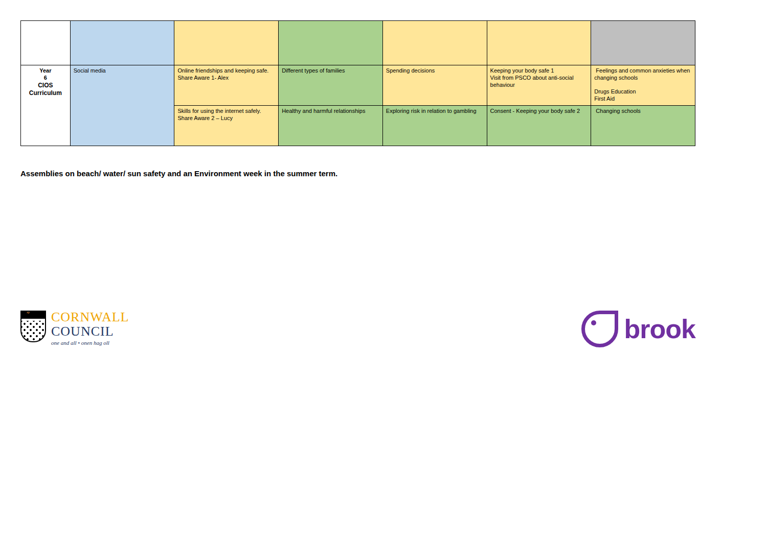| Year 6 CIOS Curriculum | Social media | Online friendships and keeping safe. Share Aware 1- Alex | Different types of families | Spending decisions | Keeping your body safe 1 Visit from PSCO about anti-social behaviour | Feelings and common anxieties when changing schools Drugs Education First Aid |
| Skills for using the internet safely. Share Aware 2 – Lucy | Healthy and harmful relationships | Exploring risk in relation to gambling | Consent - Keeping your body safe 2 | Changing schools |
Assemblies on beach/ water/ sun safety and an Environment week in the summer term.
🐦
CORNWALL COUNCIL one and all • onen hag oll
brook